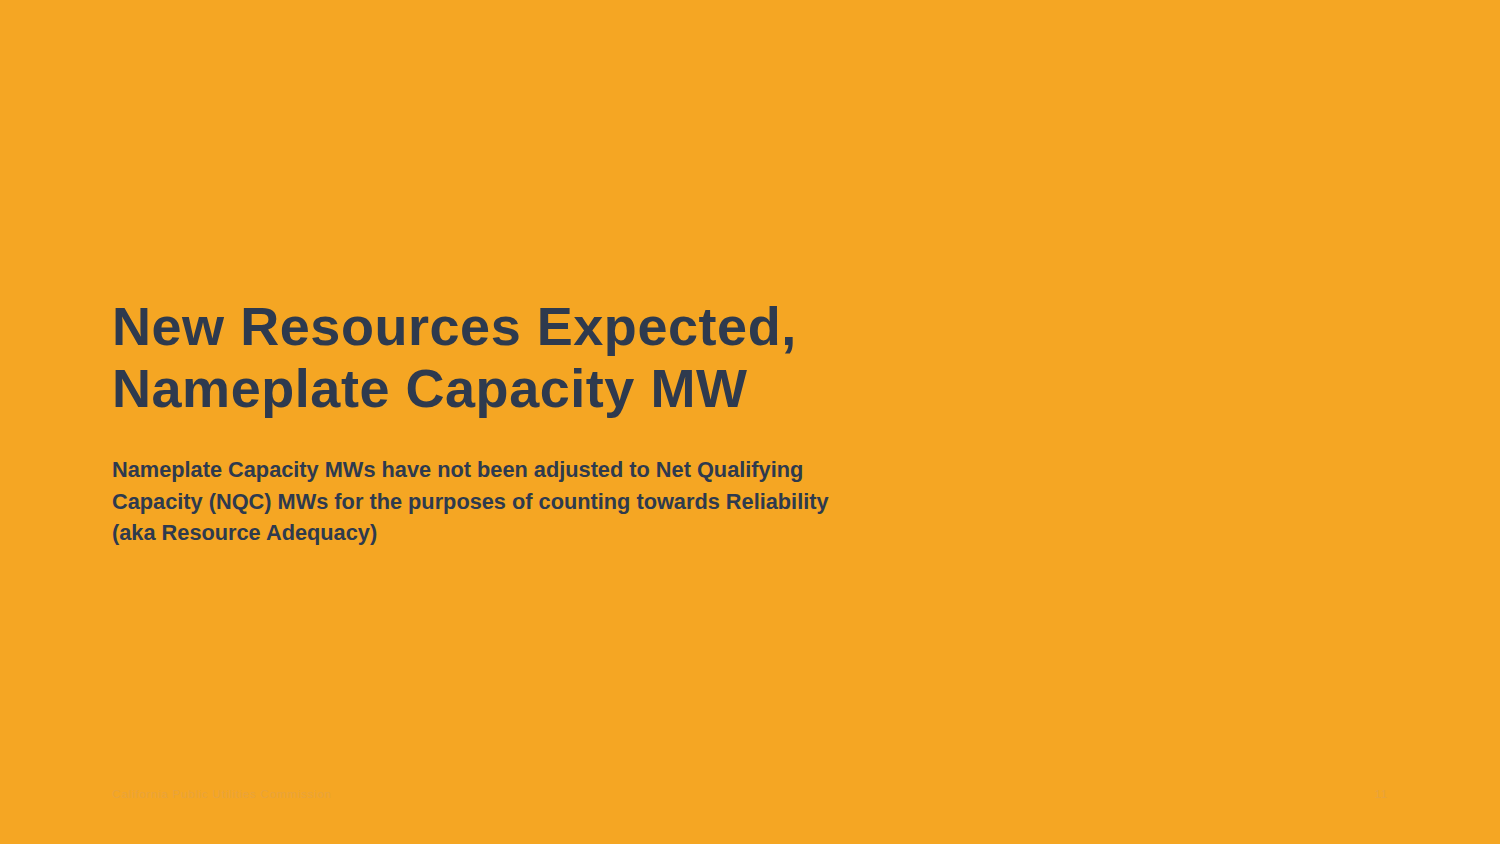New Resources Expected,
Nameplate Capacity MW
Nameplate Capacity MWs have not been adjusted to Net Qualifying Capacity (NQC) MWs for the purposes of counting towards Reliability (aka Resource Adequacy)
California Public Utilities Commission 11